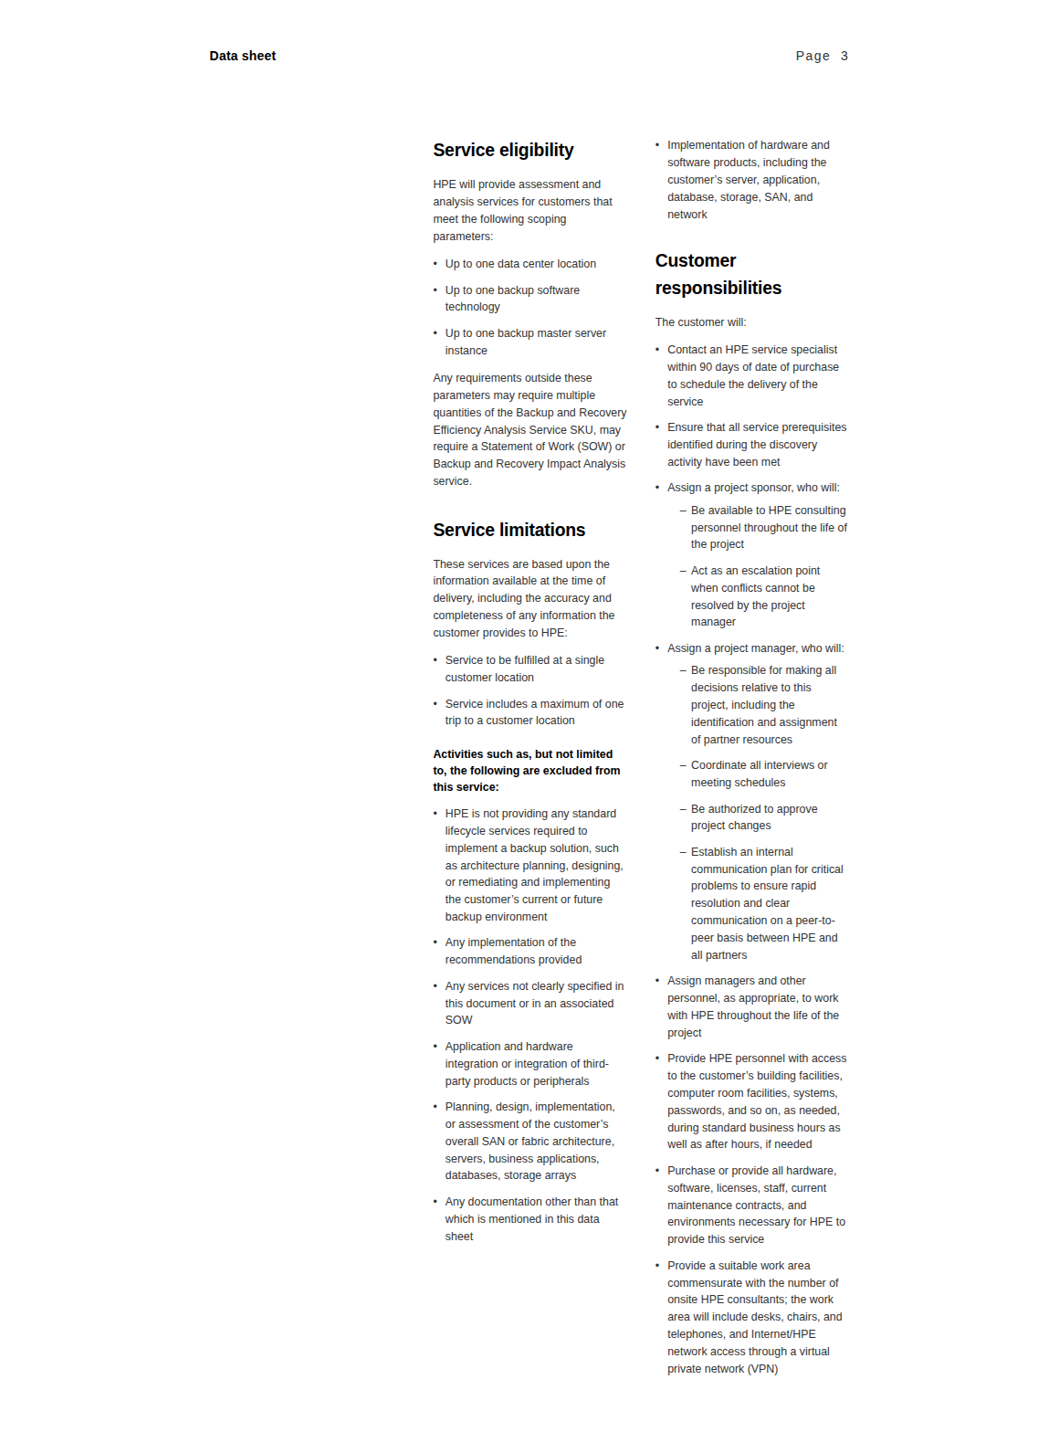Data sheet
Page 3
Service eligibility
HPE will provide assessment and analysis services for customers that meet the following scoping parameters:
Up to one data center location
Up to one backup software technology
Up to one backup master server instance
Any requirements outside these parameters may require multiple quantities of the Backup and Recovery Efficiency Analysis Service SKU, may require a Statement of Work (SOW) or Backup and Recovery Impact Analysis service.
Service limitations
These services are based upon the information available at the time of delivery, including the accuracy and completeness of any information the customer provides to HPE:
Service to be fulfilled at a single customer location
Service includes a maximum of one trip to a customer location
Activities such as, but not limited to, the following are excluded from this service:
HPE is not providing any standard lifecycle services required to implement a backup solution, such as architecture planning, designing, or remediating and implementing the customer’s current or future backup environment
Any implementation of the recommendations provided
Any services not clearly specified in this document or in an associated SOW
Application and hardware integration or integration of third-party products or peripherals
Planning, design, implementation, or assessment of the customer’s overall SAN or fabric architecture, servers, business applications, databases, storage arrays
Any documentation other than that which is mentioned in this data sheet
Implementation of hardware and software products, including the customer’s server, application, database, storage, SAN, and network
Customer responsibilities
The customer will:
Contact an HPE service specialist within 90 days of date of purchase to schedule the delivery of the service
Ensure that all service prerequisites identified during the discovery activity have been met
Assign a project sponsor, who will:
Be available to HPE consulting personnel throughout the life of the project
Act as an escalation point when conflicts cannot be resolved by the project manager
Assign a project manager, who will:
Be responsible for making all decisions relative to this project, including the identification and assignment of partner resources
Coordinate all interviews or meeting schedules
Be authorized to approve project changes
Establish an internal communication plan for critical problems to ensure rapid resolution and clear communication on a peer-to-peer basis between HPE and all partners
Assign managers and other personnel, as appropriate, to work with HPE throughout the life of the project
Provide HPE personnel with access to the customer’s building facilities, computer room facilities, systems, passwords, and so on, as needed, during standard business hours as well as after hours, if needed
Purchase or provide all hardware, software, licenses, staff, current maintenance contracts, and environments necessary for HPE to provide this service
Provide a suitable work area commensurate with the number of onsite HPE consultants; the work area will include desks, chairs, and telephones, and Internet/HPE network access through a virtual private network (VPN)